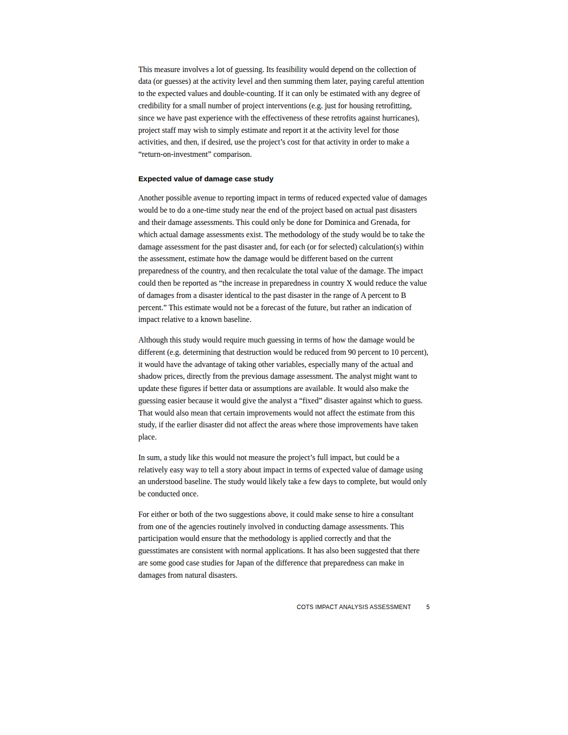This measure involves a lot of guessing. Its feasibility would depend on the collection of data (or guesses) at the activity level and then summing them later, paying careful attention to the expected values and double-counting. If it can only be estimated with any degree of credibility for a small number of project interventions (e.g. just for housing retrofitting, since we have past experience with the effectiveness of these retrofits against hurricanes), project staff may wish to simply estimate and report it at the activity level for those activities, and then, if desired, use the project’s cost for that activity in order to make a “return-on-investment” comparison.
Expected value of damage case study
Another possible avenue to reporting impact in terms of reduced expected value of damages would be to do a one-time study near the end of the project based on actual past disasters and their damage assessments. This could only be done for Dominica and Grenada, for which actual damage assessments exist. The methodology of the study would be to take the damage assessment for the past disaster and, for each (or for selected) calculation(s) within the assessment, estimate how the damage would be different based on the current preparedness of the country, and then recalculate the total value of the damage. The impact could then be reported as “the increase in preparedness in country X would reduce the value of damages from a disaster identical to the past disaster in the range of A percent to B percent.” This estimate would not be a forecast of the future, but rather an indication of impact relative to a known baseline.
Although this study would require much guessing in terms of how the damage would be different (e.g. determining that destruction would be reduced from 90 percent to 10 percent), it would have the advantage of taking other variables, especially many of the actual and shadow prices, directly from the previous damage assessment. The analyst might want to update these figures if better data or assumptions are available. It would also make the guessing easier because it would give the analyst a “fixed” disaster against which to guess. That would also mean that certain improvements would not affect the estimate from this study, if the earlier disaster did not affect the areas where those improvements have taken place.
In sum, a study like this would not measure the project’s full impact, but could be a relatively easy way to tell a story about impact in terms of expected value of damage using an understood baseline. The study would likely take a few days to complete, but would only be conducted once.
For either or both of the two suggestions above, it could make sense to hire a consultant from one of the agencies routinely involved in conducting damage assessments. This participation would ensure that the methodology is applied correctly and that the guesstimates are consistent with normal applications. It has also been suggested that there are some good case studies for Japan of the difference that preparedness can make in damages from natural disasters.
COTS IMPACT ANALYSIS ASSESSMENT5